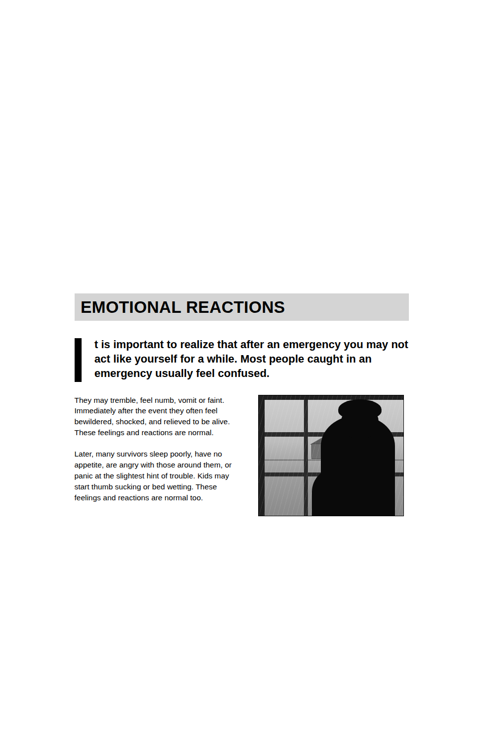EMOTIONAL REACTIONS
It is important to realize that after an emergency you may not act like yourself for a while. Most people caught in an emergency usually feel confused.
They may tremble, feel numb, vomit or faint. Immediately after the event they often feel bewildered, shocked, and relieved to be alive. These feelings and reactions are normal.
Later, many survivors sleep poorly, have no appetite, are angry with those around them, or panic at the slightest hint of trouble. Kids may start thumb sucking or bed wetting. These feelings and reactions are normal too.